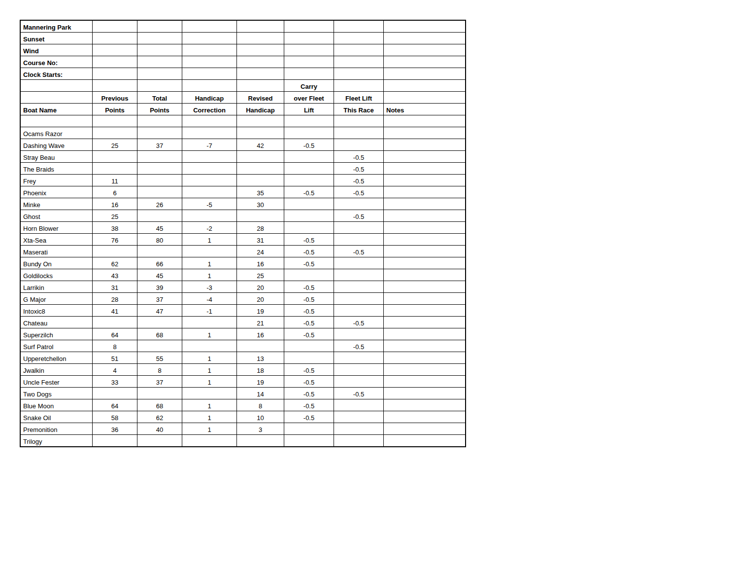| Mannering Park | | | | | | | |
| Sunset | | | | | | | |
| Wind | | | | | | | |
| Course No: | | | | | | | |
| Clock Starts: | | | | | | | |
| | | | | | Carry | | |
| | Previous | Total | Handicap | Revised | over Fleet | Fleet Lift | |
| Boat Name | Points | Points | Correction | Handicap | Lift | This Race | Notes |
| Ocams Razor | | | | | | | |
| Dashing Wave | 25 | 37 | -7 | 42 | -0.5 | | |
| Stray Beau | | | | | | -0.5 | |
| The Braids | | | | | | -0.5 | |
| Frey | 11 | | | | | -0.5 | |
| Phoenix | 6 | | | 35 | -0.5 | -0.5 | |
| Minke | 16 | 26 | -5 | 30 | | | |
| Ghost | 25 | | | | | -0.5 | |
| Horn Blower | 38 | 45 | -2 | 28 | | | |
| Xta-Sea | 76 | 80 | 1 | 31 | -0.5 | | |
| Maserati | | | | 24 | -0.5 | -0.5 | |
| Bundy On | 62 | 66 | 1 | 16 | -0.5 | | |
| Goldilocks | 43 | 45 | 1 | 25 | | | |
| Larrikin | 31 | 39 | -3 | 20 | -0.5 | | |
| G Major | 28 | 37 | -4 | 20 | -0.5 | | |
| Intoxic8 | 41 | 47 | -1 | 19 | -0.5 | | |
| Chateau | | | | 21 | -0.5 | -0.5 | |
| Superzilch | 64 | 68 | 1 | 16 | -0.5 | | |
| Surf Patrol | 8 | | | | | -0.5 | |
| Upperetchellon | 51 | 55 | 1 | 13 | | | |
| Jwalkin | 4 | 8 | 1 | 18 | -0.5 | | |
| Uncle Fester | 33 | 37 | 1 | 19 | -0.5 | | |
| Two Dogs | | | | 14 | -0.5 | -0.5 | |
| Blue Moon | 64 | 68 | 1 | 8 | -0.5 | | |
| Snake Oil | 58 | 62 | 1 | 10 | -0.5 | | |
| Premonition | 36 | 40 | 1 | 3 | | | |
| Trilogy | | | | | | | |